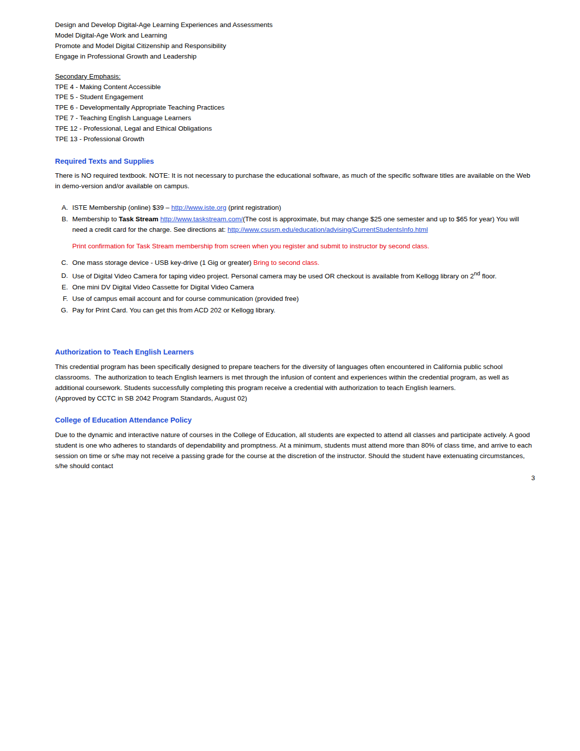Design and Develop Digital-Age Learning Experiences and Assessments
Model Digital-Age Work and Learning
Promote and Model Digital Citizenship and Responsibility
Engage in Professional Growth and Leadership
Secondary Emphasis:
TPE 4 - Making Content Accessible
TPE 5 - Student Engagement
TPE 6 - Developmentally Appropriate Teaching Practices
TPE 7 - Teaching English Language Learners
TPE 12 - Professional, Legal and Ethical Obligations
TPE 13 - Professional Growth
Required Texts and Supplies
There is NO required textbook. NOTE: It is not necessary to purchase the educational software, as much of the specific software titles are available on the Web in demo-version and/or available on campus.
ISTE Membership (online) $39 – http://www.iste.org (print registration)
Membership to Task Stream http://www.taskstream.com/(The cost is approximate, but may change $25 one semester and up to $65 for year) You will need a credit card for the charge. See directions at: http://www.csusm.edu/education/advising/CurrentStudentsInfo.html
Print confirmation for Task Stream membership from screen when you register and submit to instructor by second class.
One mass storage device - USB key-drive (1 Gig or greater) Bring to second class.
Use of Digital Video Camera for taping video project. Personal camera may be used OR checkout is available from Kellogg library on 2nd floor.
One mini DV Digital Video Cassette for Digital Video Camera
Use of campus email account and for course communication (provided free)
Pay for Print Card. You can get this from ACD 202 or Kellogg library.
Authorization to Teach English Learners
This credential program has been specifically designed to prepare teachers for the diversity of languages often encountered in California public school classrooms. The authorization to teach English learners is met through the infusion of content and experiences within the credential program, as well as additional coursework. Students successfully completing this program receive a credential with authorization to teach English learners.
(Approved by CCTC in SB 2042 Program Standards, August 02)
College of Education Attendance Policy
Due to the dynamic and interactive nature of courses in the College of Education, all students are expected to attend all classes and participate actively. A good student is one who adheres to standards of dependability and promptness. At a minimum, students must attend more than 80% of class time, and arrive to each session on time or s/he may not receive a passing grade for the course at the discretion of the instructor. Should the student have extenuating circumstances, s/he should contact
3